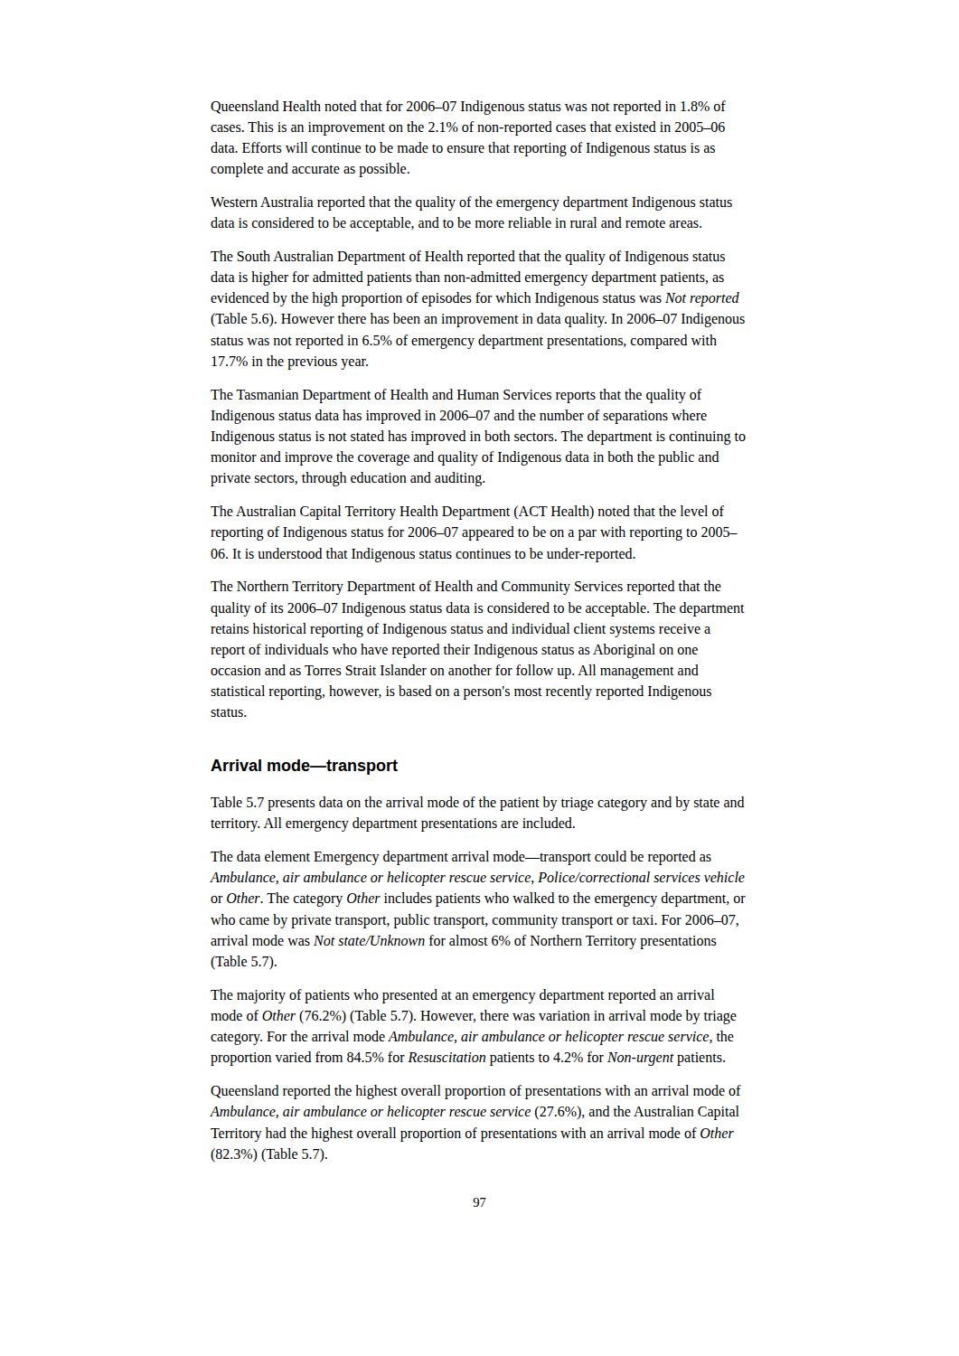Queensland Health noted that for 2006–07 Indigenous status was not reported in 1.8% of cases. This is an improvement on the 2.1% of non-reported cases that existed in 2005–06 data. Efforts will continue to be made to ensure that reporting of Indigenous status is as complete and accurate as possible.
Western Australia reported that the quality of the emergency department Indigenous status data is considered to be acceptable, and to be more reliable in rural and remote areas.
The South Australian Department of Health reported that the quality of Indigenous status data is higher for admitted patients than non-admitted emergency department patients, as evidenced by the high proportion of episodes for which Indigenous status was Not reported (Table 5.6). However there has been an improvement in data quality. In 2006–07 Indigenous status was not reported in 6.5% of emergency department presentations, compared with 17.7% in the previous year.
The Tasmanian Department of Health and Human Services reports that the quality of Indigenous status data has improved in 2006–07 and the number of separations where Indigenous status is not stated has improved in both sectors. The department is continuing to monitor and improve the coverage and quality of Indigenous data in both the public and private sectors, through education and auditing.
The Australian Capital Territory Health Department (ACT Health) noted that the level of reporting of Indigenous status for 2006–07 appeared to be on a par with reporting to 2005–06. It is understood that Indigenous status continues to be under-reported.
The Northern Territory Department of Health and Community Services reported that the quality of its 2006–07 Indigenous status data is considered to be acceptable. The department retains historical reporting of Indigenous status and individual client systems receive a report of individuals who have reported their Indigenous status as Aboriginal on one occasion and as Torres Strait Islander on another for follow up. All management and statistical reporting, however, is based on a person's most recently reported Indigenous status.
Arrival mode—transport
Table 5.7 presents data on the arrival mode of the patient by triage category and by state and territory. All emergency department presentations are included.
The data element Emergency department arrival mode—transport could be reported as Ambulance, air ambulance or helicopter rescue service, Police/correctional services vehicle or Other. The category Other includes patients who walked to the emergency department, or who came by private transport, public transport, community transport or taxi. For 2006–07, arrival mode was Not state/Unknown for almost 6% of Northern Territory presentations (Table 5.7).
The majority of patients who presented at an emergency department reported an arrival mode of Other (76.2%) (Table 5.7). However, there was variation in arrival mode by triage category. For the arrival mode Ambulance, air ambulance or helicopter rescue service, the proportion varied from 84.5% for Resuscitation patients to 4.2% for Non-urgent patients.
Queensland reported the highest overall proportion of presentations with an arrival mode of Ambulance, air ambulance or helicopter rescue service (27.6%), and the Australian Capital Territory had the highest overall proportion of presentations with an arrival mode of Other (82.3%) (Table 5.7).
97